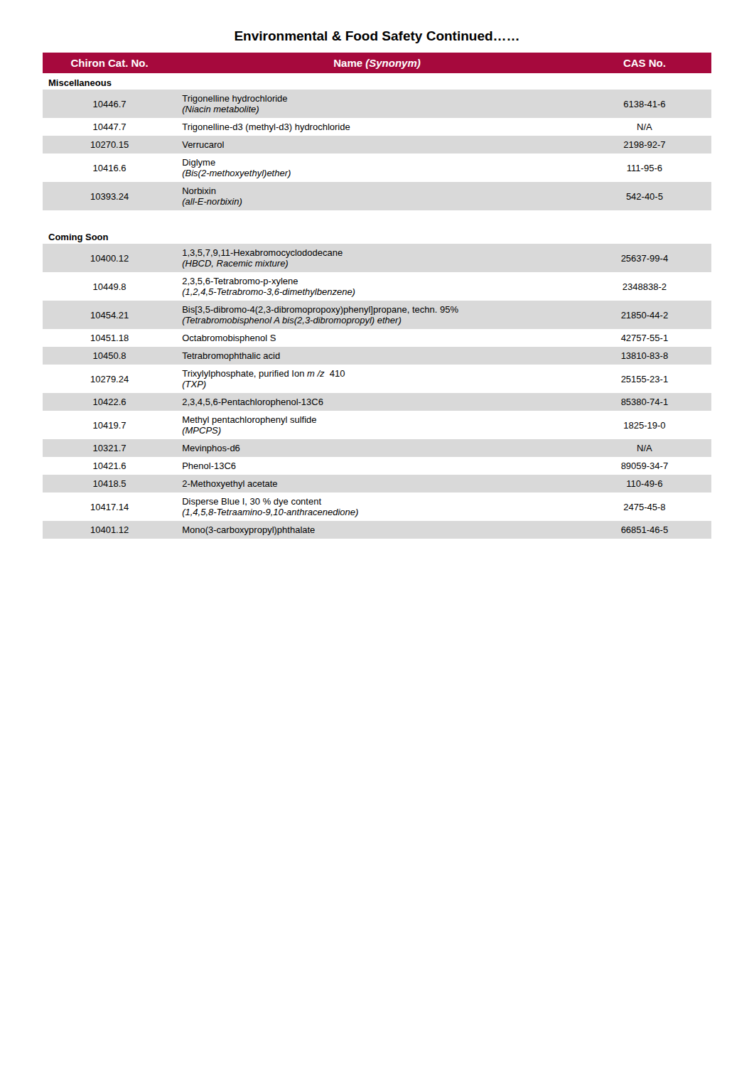Environmental & Food Safety Continued……
| Chiron Cat. No. | Name (Synonym) | CAS No. |
| --- | --- | --- |
| Miscellaneous |
| 10446.7 | Trigonelline hydrochloride (Niacin metabolite) | 6138-41-6 |
| 10447.7 | Trigonelline-d3 (methyl-d3) hydrochloride | N/A |
| 10270.15 | Verrucarol | 2198-92-7 |
| 10416.6 | Diglyme (Bis(2-methoxyethyl)ether) | 111-95-6 |
| 10393.24 | Norbixin (all-E-norbixin) | 542-40-5 |
| Coming Soon |
| 10400.12 | 1,3,5,7,9,11-Hexabromocyclododecane (HBCD, Racemic mixture) | 25637-99-4 |
| 10449.8 | 2,3,5,6-Tetrabromo-p-xylene (1,2,4,5-Tetrabromo-3,6-dimethylbenzene) | 2348838-2 |
| 10454.21 | Bis[3,5-dibromo-4(2,3-dibromopropoxy)phenyl]propane, techn. 95% (Tetrabromobisphenol A bis(2,3-dibromopropyl) ether) | 21850-44-2 |
| 10451.18 | Octabromobisphenol S | 42757-55-1 |
| 10450.8 | Tetrabromophthalic acid | 13810-83-8 |
| 10279.24 | Trixylylphosphate, purified Ion m /z 410 (TXP) | 25155-23-1 |
| 10422.6 | 2,3,4,5,6-Pentachlorophenol-13C6 | 85380-74-1 |
| 10419.7 | Methyl pentachlorophenyl sulfide (MPCPS) | 1825-19-0 |
| 10321.7 | Mevinphos-d6 | N/A |
| 10421.6 | Phenol-13C6 | 89059-34-7 |
| 10418.5 | 2-Methoxyethyl acetate | 110-49-6 |
| 10417.14 | Disperse Blue I, 30 % dye content (1,4,5,8-Tetraamino-9,10-anthracenedione) | 2475-45-8 |
| 10401.12 | Mono(3-carboxypropyl)phthalate | 66851-46-5 |